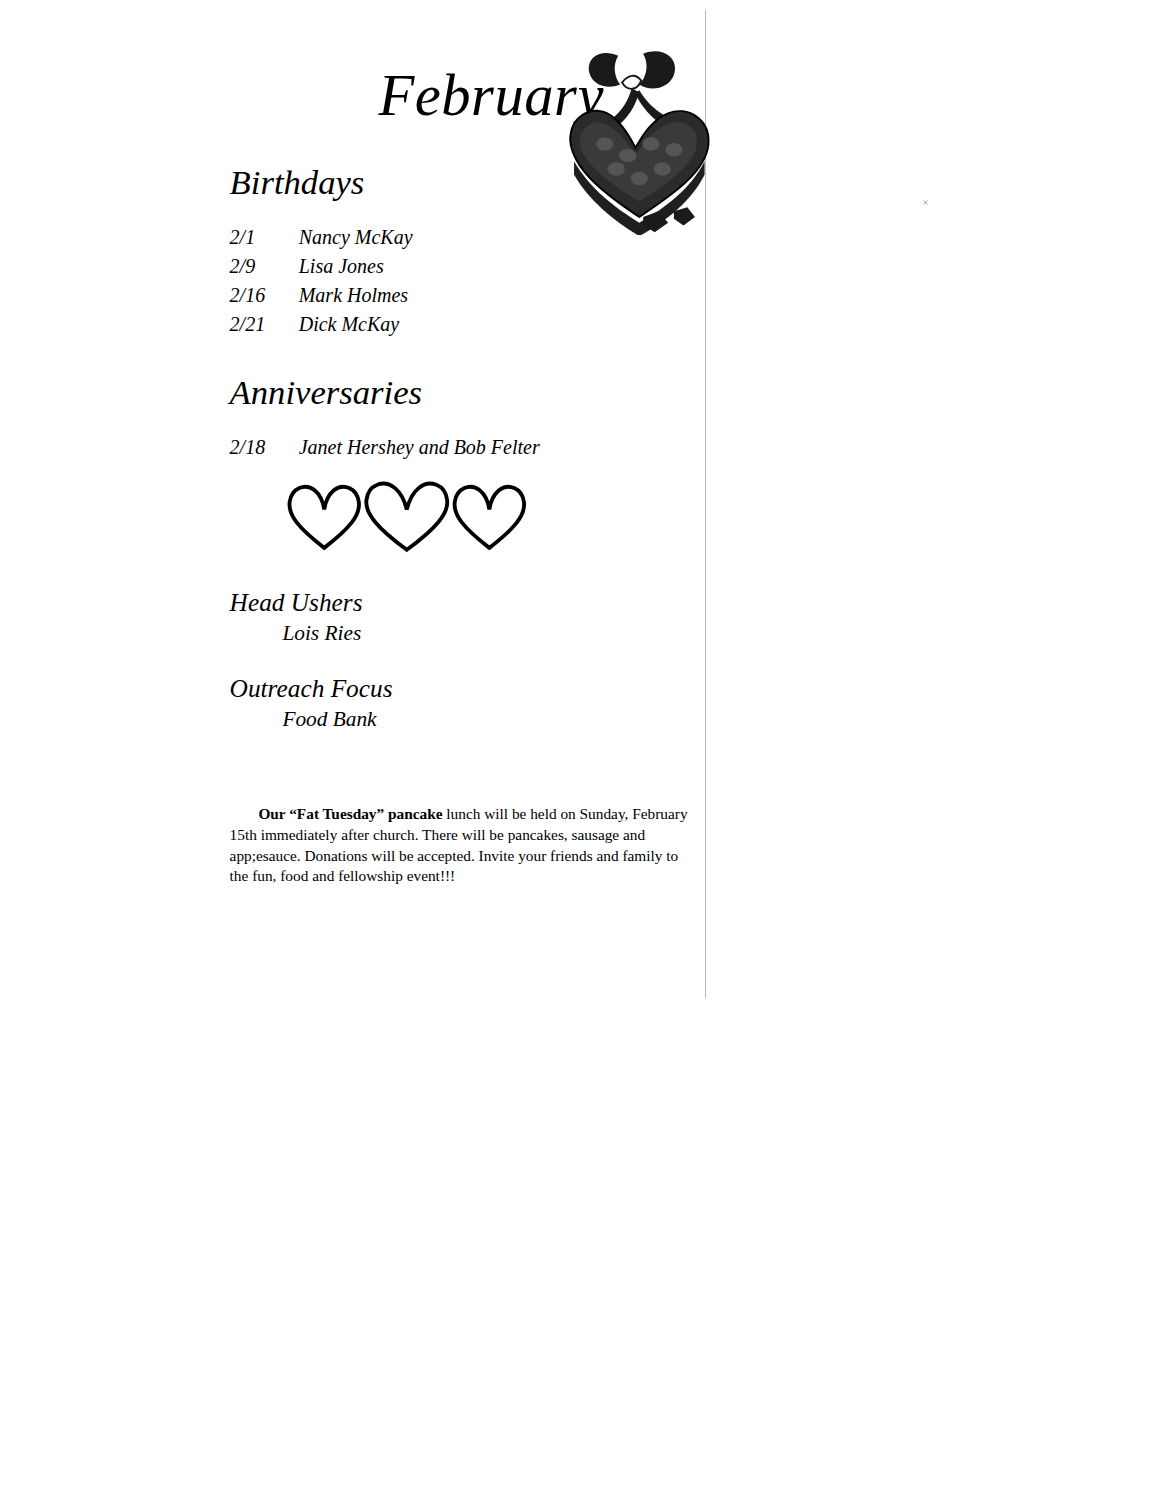×
February
Birthdays
2/1 Nancy McKay
2/9 Lisa Jones
2/16 Mark Holmes
2/21 Dick McKay
Anniversaries
2/18 Janet Hershey and Bob Felter
Head Ushers Lois Ries
Outreach Focus Food Bank
Our “Fat Tuesday” pancake lunch will be held on Sunday, February 15th immediately after church. There will be pancakes, sausage and app;esauce. Donations will be accepted. Invite your friends and family to the fun, food and fellowship event!!!